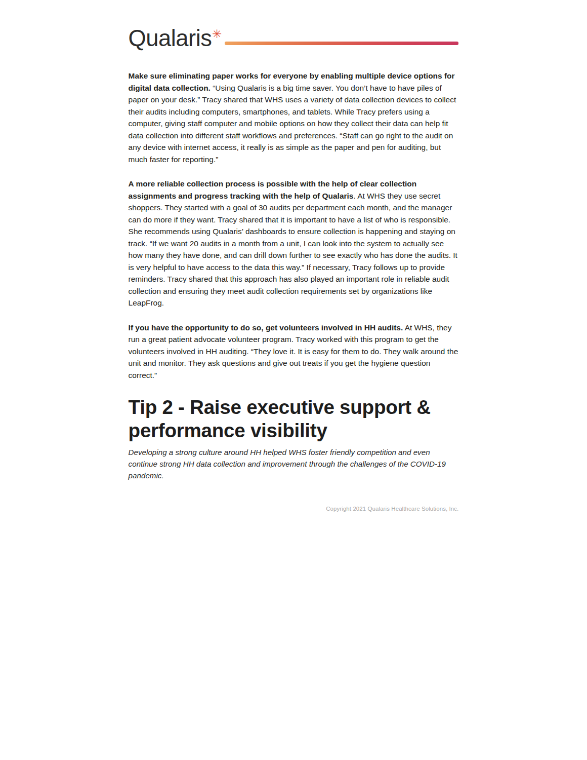Qualaris✳
Make sure eliminating paper works for everyone by enabling multiple device options for digital data collection. “Using Qualaris is a big time saver. You don’t have to have piles of paper on your desk.” Tracy shared that WHS uses a variety of data collection devices to collect their audits including computers, smartphones, and tablets. While Tracy prefers using a computer, giving staff computer and mobile options on how they collect their data can help fit data collection into different staff workflows and preferences. “Staff can go right to the audit on any device with internet access, it really is as simple as the paper and pen for auditing, but much faster for reporting.”
A more reliable collection process is possible with the help of clear collection assignments and progress tracking with the help of Qualaris. At WHS they use secret shoppers. They started with a goal of 30 audits per department each month, and the manager can do more if they want. Tracy shared that it is important to have a list of who is responsible. She recommends using Qualaris’ dashboards to ensure collection is happening and staying on track. “If we want 20 audits in a month from a unit, I can look into the system to actually see how many they have done, and can drill down further to see exactly who has done the audits. It is very helpful to have access to the data this way.” If necessary, Tracy follows up to provide reminders. Tracy shared that this approach has also played an important role in reliable audit collection and ensuring they meet audit collection requirements set by organizations like LeapFrog.
If you have the opportunity to do so, get volunteers involved in HH audits. At WHS, they run a great patient advocate volunteer program. Tracy worked with this program to get the volunteers involved in HH auditing. “They love it. It is easy for them to do. They walk around the unit and monitor. They ask questions and give out treats if you get the hygiene question correct.”
Tip 2 - Raise executive support & performance visibility
Developing a strong culture around HH helped WHS foster friendly competition and even continue strong HH data collection and improvement through the challenges of the COVID-19 pandemic.
Copyright 2021 Qualaris Healthcare Solutions, Inc.